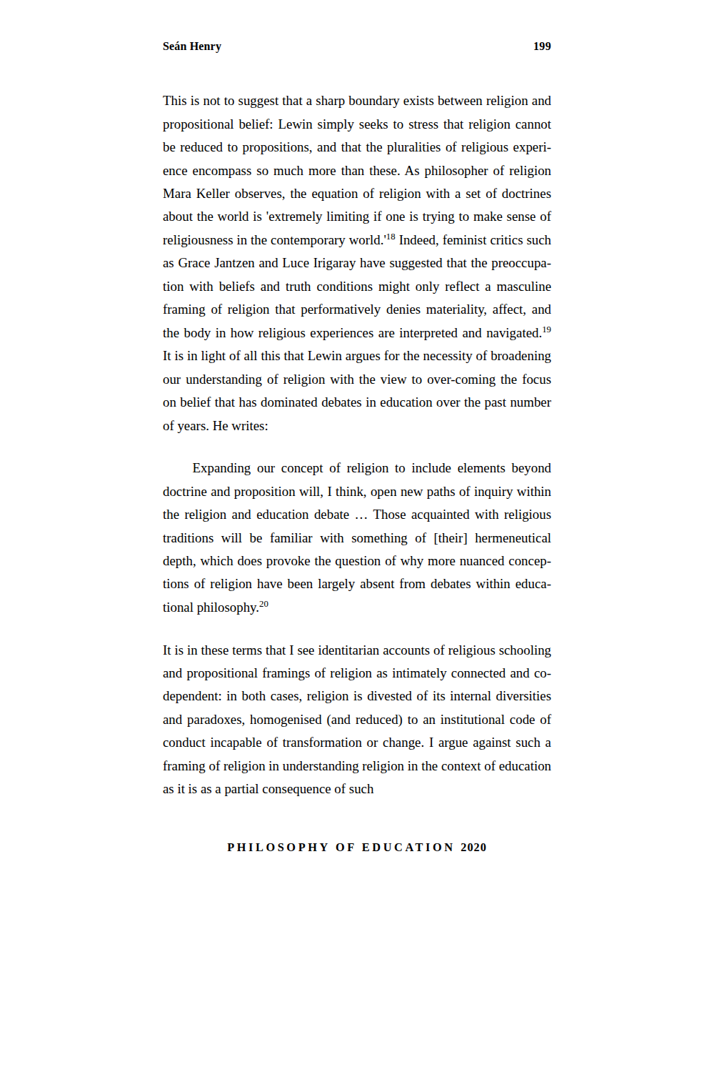Seán Henry 199
This is not to suggest that a sharp boundary exists between religion and propositional belief: Lewin simply seeks to stress that religion cannot be reduced to propositions, and that the pluralities of religious experience encompass so much more than these. As philosopher of religion Mara Keller observes, the equation of religion with a set of doctrines about the world is 'extremely limiting if one is trying to make sense of religiousness in the contemporary world.'18 Indeed, feminist critics such as Grace Jantzen and Luce Irigaray have suggested that the preoccupation with beliefs and truth conditions might only reflect a masculine framing of religion that performatively denies materiality, affect, and the body in how religious experiences are interpreted and navigated.19 It is in light of all this that Lewin argues for the necessity of broadening our understanding of religion with the view to over-coming the focus on belief that has dominated debates in education over the past number of years. He writes:
Expanding our concept of religion to include elements beyond doctrine and proposition will, I think, open new paths of inquiry within the religion and education debate … Those acquainted with religious traditions will be familiar with something of [their] hermeneutical depth, which does provoke the question of why more nuanced conceptions of religion have been largely absent from debates within educational philosophy.20
It is in these terms that I see identitarian accounts of religious schooling and propositional framings of religion as intimately connected and co-dependent: in both cases, religion is divested of its internal diversities and paradoxes, homogenised (and reduced) to an institutional code of conduct incapable of transformation or change. I argue against such a framing of religion in understanding religion in the context of education as it is as a partial consequence of such
PHILOSOPHY OF EDUCATION 2020